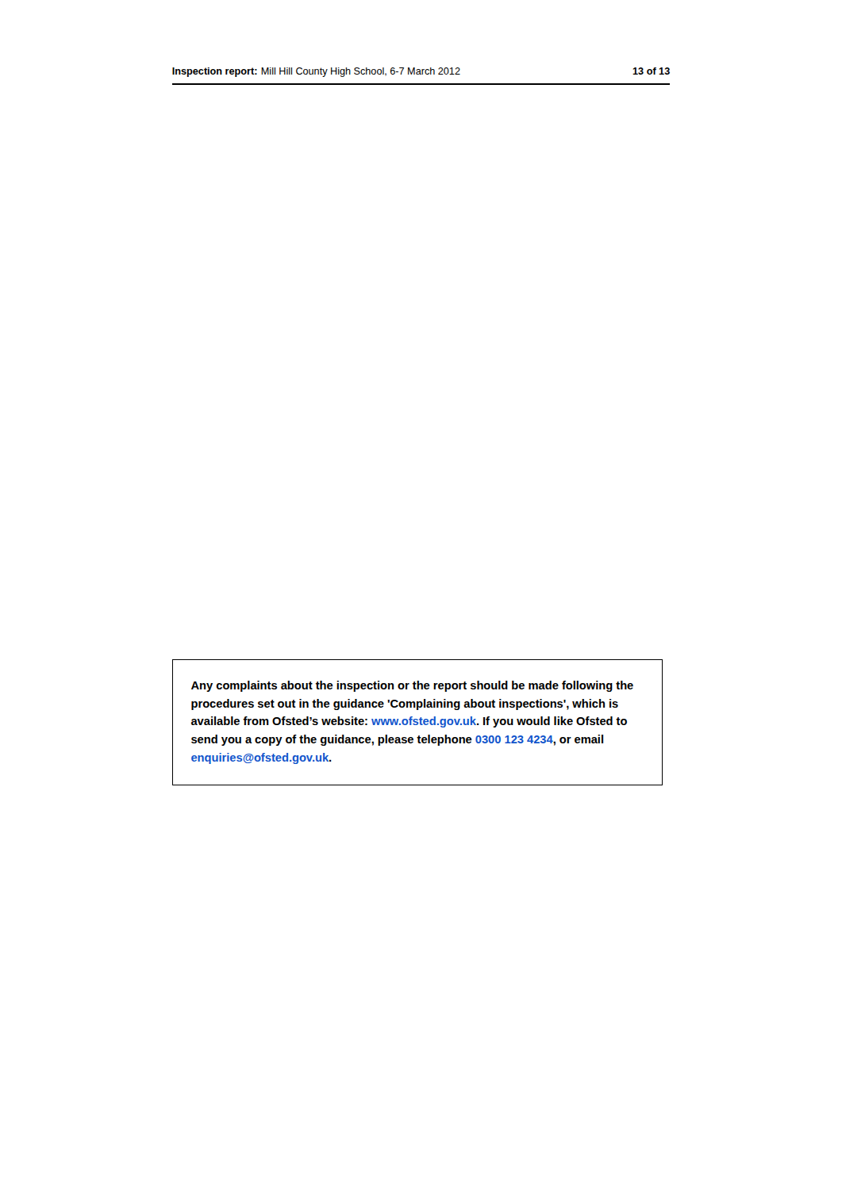Inspection report: Mill Hill County High School, 6-7 March 2012
13 of 13
Any complaints about the inspection or the report should be made following the procedures set out in the guidance 'Complaining about inspections', which is available from Ofsted’s website: www.ofsted.gov.uk. If you would like Ofsted to send you a copy of the guidance, please telephone 0300 123 4234, or email enquiries@ofsted.gov.uk.